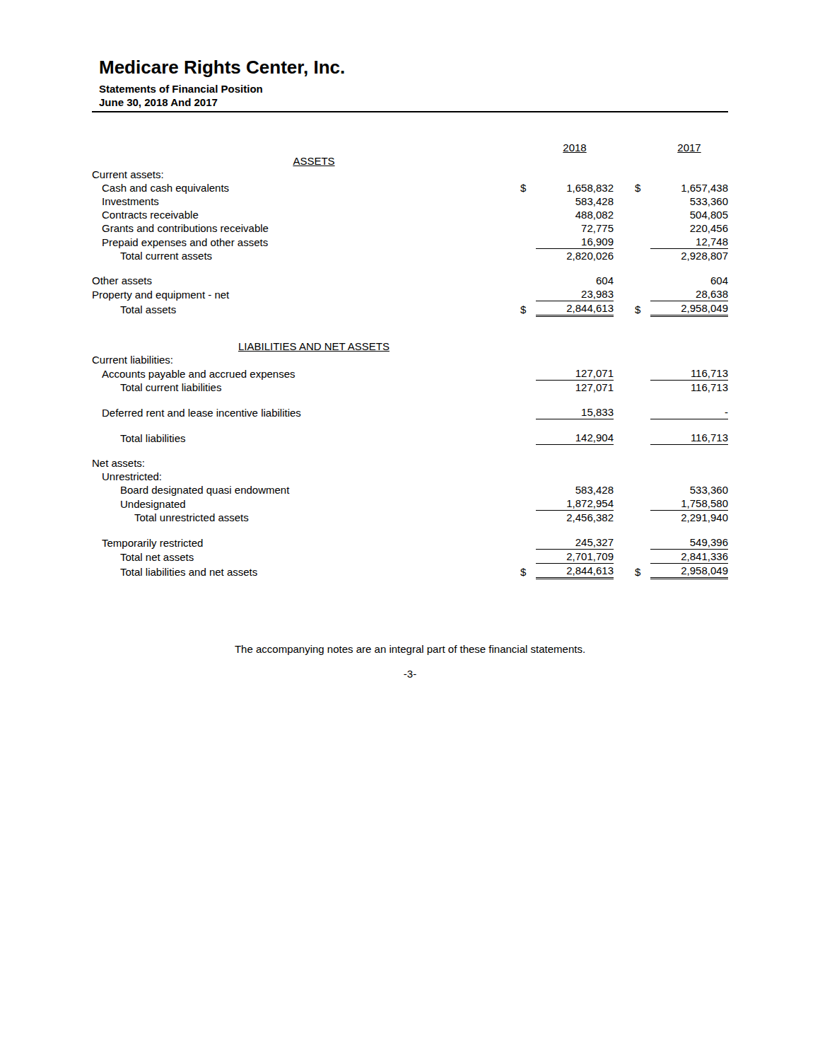Medicare Rights Center, Inc.
Statements of Financial Position
June 30, 2018 And 2017
| | | 2018 | | | 2017 |
| ASSETS | | | | |
| Current assets: | | | | | |
| Cash and cash equivalents | $ | 1,658,832 | | $ | 1,657,438 |
| Investments | | 583,428 | | | 533,360 |
| Contracts receivable | | 488,082 | | | 504,805 |
| Grants and contributions receivable | | 72,775 | | | 220,456 |
| Prepaid expenses and other assets | | 16,909 | | | 12,748 |
| Total current assets | | 2,820,026 | | | 2,928,807 |
| Other assets | | 604 | | | 604 |
| Property and equipment - net | | 23,983 | | | 28,638 |
| Total assets | $ | 2,844,613 | | $ | 2,958,049 |
| LIABILITIES AND NET ASSETS | | | | |
| Current liabilities: | | | | | |
| Accounts payable and accrued expenses | | 127,071 | | | 116,713 |
| Total current liabilities | | 127,071 | | | 116,713 |
| Deferred rent and lease incentive liabilities | | 15,833 | | | - |
| Total liabilities | | 142,904 | | | 116,713 |
| Net assets: | | | | | |
| Unrestricted: | | | | | |
| Board designated quasi endowment | | 583,428 | | | 533,360 |
| Undesignated | | 1,872,954 | | | 1,758,580 |
| Total unrestricted assets | | 2,456,382 | | | 2,291,940 |
| Temporarily restricted | | 245,327 | | | 549,396 |
| Total net assets | | 2,701,709 | | | 2,841,336 |
| Total liabilities and net assets | $ | 2,844,613 | | $ | 2,958,049 |
The accompanying notes are an integral part of these financial statements.
-3-